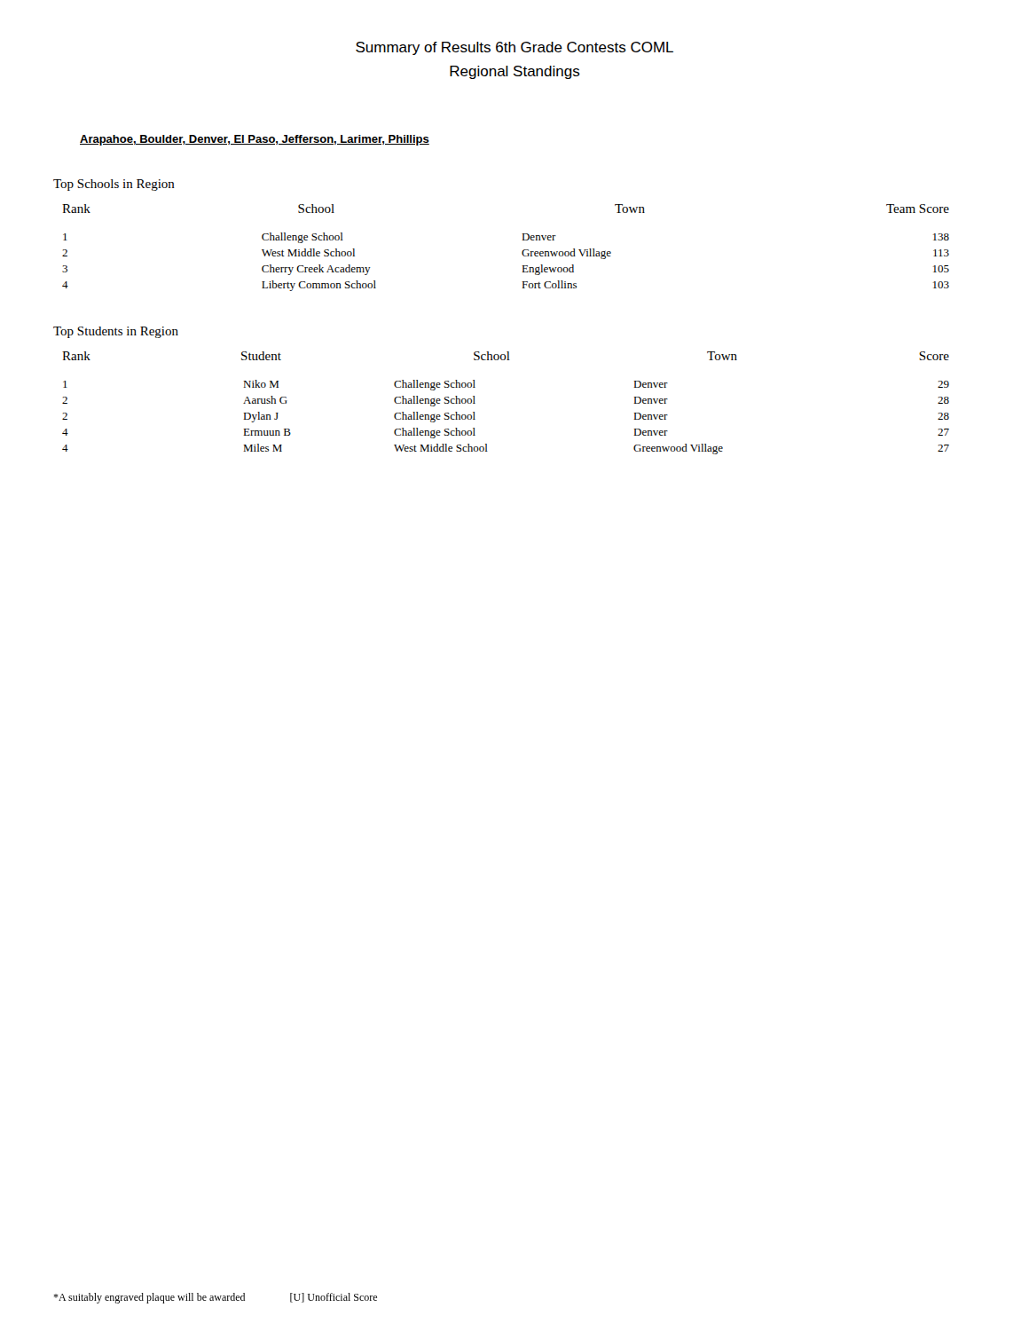Summary of Results 6th Grade Contests COML
Regional Standings
Arapahoe, Boulder, Denver, El Paso, Jefferson, Larimer, Phillips
Top Schools in Region
| Rank | School | Town | Team Score |
| --- | --- | --- | --- |
| 1 | Challenge School | Denver | 138 |
| 2 | West Middle School | Greenwood Village | 113 |
| 3 | Cherry Creek Academy | Englewood | 105 |
| 4 | Liberty Common School | Fort Collins | 103 |
Top Students in Region
| Rank | Student | School | Town | Score |
| --- | --- | --- | --- | --- |
| 1 | Niko M | Challenge School | Denver | 29 |
| 2 | Aarush G | Challenge School | Denver | 28 |
| 2 | Dylan J | Challenge School | Denver | 28 |
| 4 | Ermuun B | Challenge School | Denver | 27 |
| 4 | Miles M | West Middle School | Greenwood Village | 27 |
*A suitably engraved plaque will be awarded [U] Unofficial Score